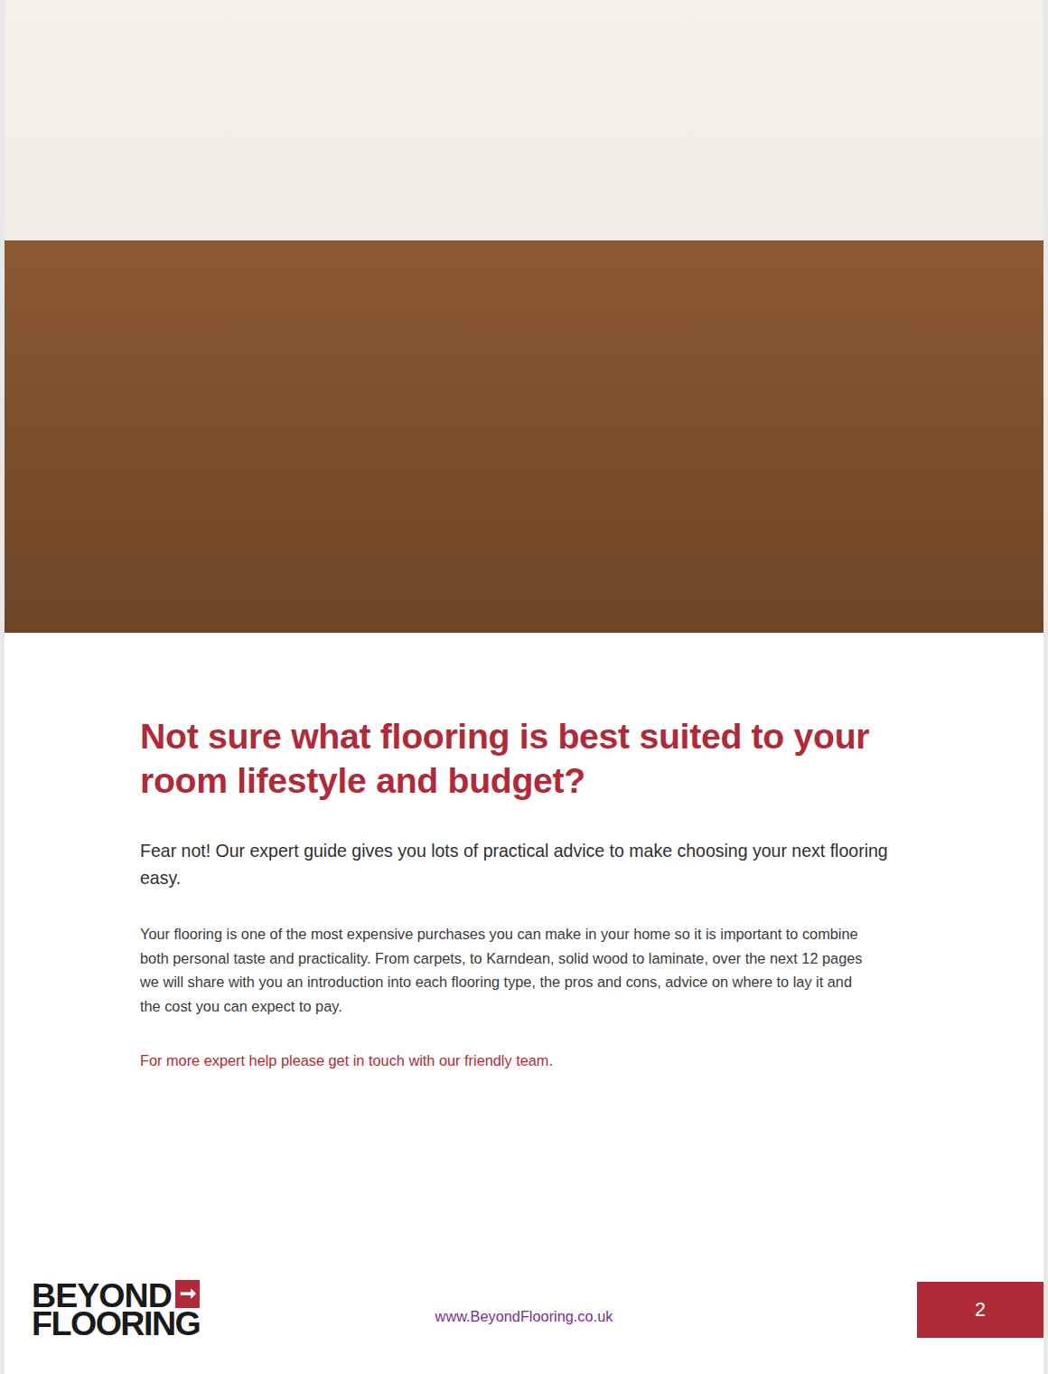Not sure what flooring is best suited to your room lifestyle and budget?
Fear not! Our expert guide gives you lots of practical advice to make choosing your next flooring easy.
Your flooring is one of the most expensive purchases you can make in your home so it is important to combine both personal taste and practicality. From carpets, to Karndean, solid wood to laminate, over the next 12 pages we will share with you an introduction into each flooring type, the pros and cons, advice on where to lay it and the cost you can expect to pay.
For more expert help please get in touch with our friendly team.
BEYOND➞ FLOORING
www.BeyondFlooring.co.uk
2